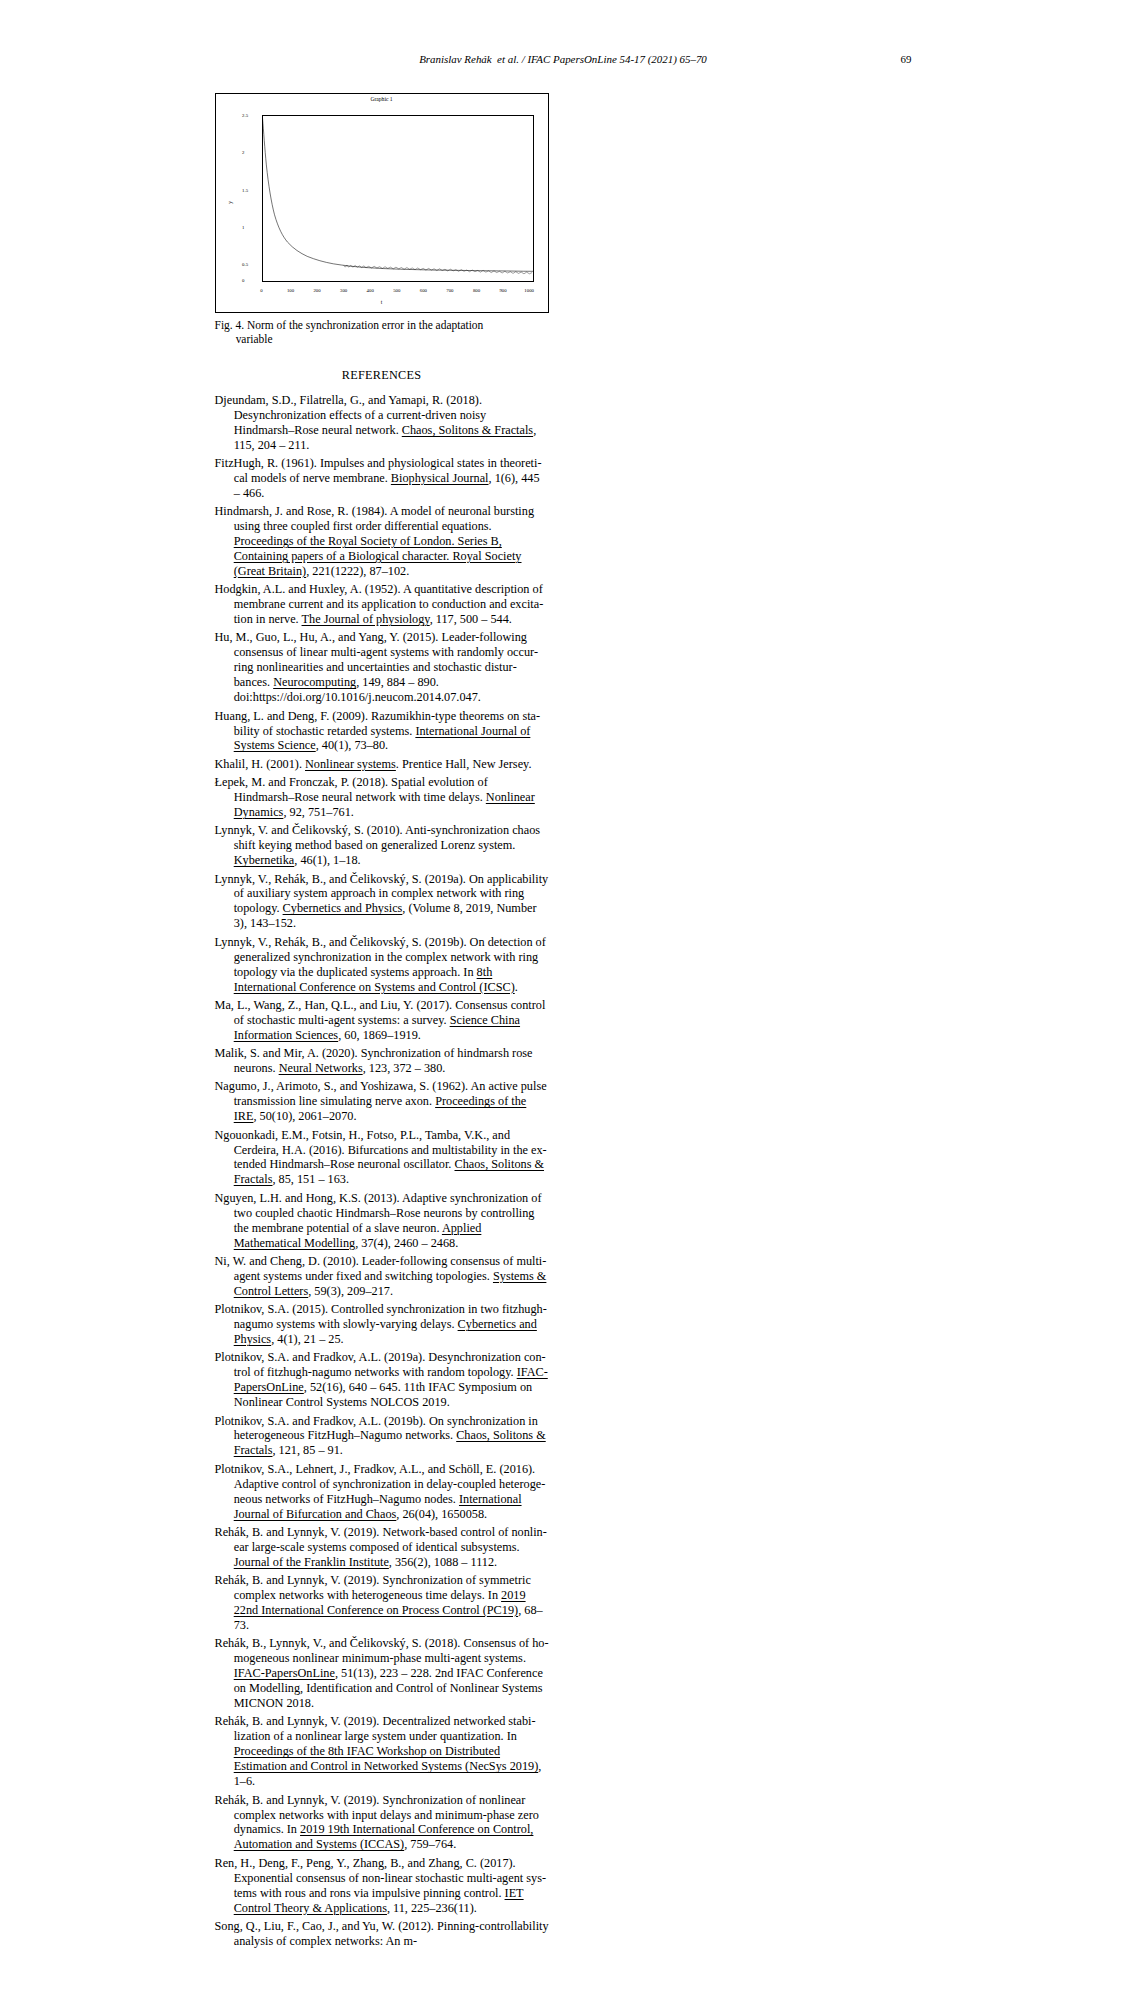Branislav Rehák et al. / IFAC PapersOnLine 54-17 (2021) 65–70
69
Graphic 1
y
t
2.5
2
1.5
1
0.5
0
0
100
200
300
400
500
600
700
800
900
1000
Fig. 4. Norm of the synchronization error in the adaptationvariable
REFERENCES
Djeundam, S.D., Filatrella, G., and Yamapi, R. (2018). Desynchronization effects of a current-driven noisy Hindmarsh–Rose neural network. Chaos, Solitons & Fractals, 115, 204 – 211.
FitzHugh, R. (1961). Impulses and physiological states in theoretical models of nerve membrane. Biophysical Journal, 1(6), 445 – 466.
Hindmarsh, J. and Rose, R. (1984). A model of neuronal bursting using three coupled first order differential equations. Proceedings of the Royal Society of London. Series B, Containing papers of a Biological character. Royal Society (Great Britain), 221(1222), 87–102.
Hodgkin, A.L. and Huxley, A. (1952). A quantitative description of membrane current and its application to conduction and excitation in nerve. The Journal of physiology, 117, 500 – 544.
Hu, M., Guo, L., Hu, A., and Yang, Y. (2015). Leader-following consensus of linear multi-agent systems with randomly occurring nonlinearities and uncertainties and stochastic disturbances. Neurocomputing, 149, 884 – 890. doi:https://doi.org/10.1016/j.neucom.2014.07.047.
Huang, L. and Deng, F. (2009). Razumikhin-type theorems on stability of stochastic retarded systems. International Journal of Systems Science, 40(1), 73–80.
Khalil, H. (2001). Nonlinear systems. Prentice Hall, New Jersey.
Łepek, M. and Fronczak, P. (2018). Spatial evolution of Hindmarsh–Rose neural network with time delays. Nonlinear Dynamics, 92, 751–761.
Lynnyk, V. and Čelikovský, S. (2010). Anti-synchronization chaos shift keying method based on generalized Lorenz system. Kybernetika, 46(1), 1–18.
Lynnyk, V., Rehák, B., and Čelikovský, S. (2019a). On applicability of auxiliary system approach in complex network with ring topology. Cybernetics and Physics, (Volume 8, 2019, Number 3), 143–152.
Lynnyk, V., Rehák, B., and Čelikovský, S. (2019b). On detection of generalized synchronization in the complex network with ring topology via the duplicated systems approach. In 8th International Conference on Systems and Control (ICSC).
Ma, L., Wang, Z., Han, Q.L., and Liu, Y. (2017). Consensus control of stochastic multi-agent systems: a survey. Science China Information Sciences, 60, 1869–1919.
Malik, S. and Mir, A. (2020). Synchronization of hindmarsh rose neurons. Neural Networks, 123, 372 – 380.
Nagumo, J., Arimoto, S., and Yoshizawa, S. (1962). An active pulse transmission line simulating nerve axon. Proceedings of the IRE, 50(10), 2061–2070.
Ngouonkadi, E.M., Fotsin, H., Fotso, P.L., Tamba, V.K., and Cerdeira, H.A. (2016). Bifurcations and multistability in the extended Hindmarsh–Rose neuronal oscillator. Chaos, Solitons & Fractals, 85, 151 – 163.
Nguyen, L.H. and Hong, K.S. (2013). Adaptive synchronization of two coupled chaotic Hindmarsh–Rose neurons by controlling the membrane potential of a slave neuron. Applied Mathematical Modelling, 37(4), 2460 – 2468.
Ni, W. and Cheng, D. (2010). Leader-following consensus of multi-agent systems under fixed and switching topologies. Systems & Control Letters, 59(3), 209–217.
Plotnikov, S.A. (2015). Controlled synchronization in two fitzhugh-nagumo systems with slowly-varying delays. Cybernetics and Physics, 4(1), 21 – 25.
Plotnikov, S.A. and Fradkov, A.L. (2019a). Desynchronization control of fitzhugh-nagumo networks with random topology. IFAC-PapersOnLine, 52(16), 640 – 645. 11th IFAC Symposium on Nonlinear Control Systems NOLCOS 2019.
Plotnikov, S.A. and Fradkov, A.L. (2019b). On synchronization in heterogeneous FitzHugh–Nagumo networks. Chaos, Solitons & Fractals, 121, 85 – 91.
Plotnikov, S.A., Lehnert, J., Fradkov, A.L., and Schöll, E. (2016). Adaptive control of synchronization in delay-coupled heterogeneous networks of FitzHugh–Nagumo nodes. International Journal of Bifurcation and Chaos, 26(04), 1650058.
Rehák, B. and Lynnyk, V. (2019). Network-based control of nonlinear large-scale systems composed of identical subsystems. Journal of the Franklin Institute, 356(2), 1088 – 1112.
Rehák, B. and Lynnyk, V. (2019). Synchronization of symmetric complex networks with heterogeneous time delays. In 2019 22nd International Conference on Process Control (PC19), 68–73.
Rehák, B., Lynnyk, V., and Čelikovský, S. (2018). Consensus of homogeneous nonlinear minimum-phase multi-agent systems. IFAC-PapersOnLine, 51(13), 223 – 228. 2nd IFAC Conference on Modelling, Identification and Control of Nonlinear Systems MICNON 2018.
Rehák, B. and Lynnyk, V. (2019). Decentralized networked stabilization of a nonlinear large system under quantization. In Proceedings of the 8th IFAC Workshop on Distributed Estimation and Control in Networked Systems (NecSys 2019), 1–6.
Rehák, B. and Lynnyk, V. (2019). Synchronization of nonlinear complex networks with input delays and minimum-phase zero dynamics. In 2019 19th International Conference on Control, Automation and Systems (ICCAS), 759–764.
Ren, H., Deng, F., Peng, Y., Zhang, B., and Zhang, C. (2017). Exponential consensus of non-linear stochastic multi-agent systems with rous and rons via impulsive pinning control. IET Control Theory & Applications, 11, 225–236(11).
Song, Q., Liu, F., Cao, J., and Yu, W. (2012). Pinning-controllability analysis of complex networks: An m-